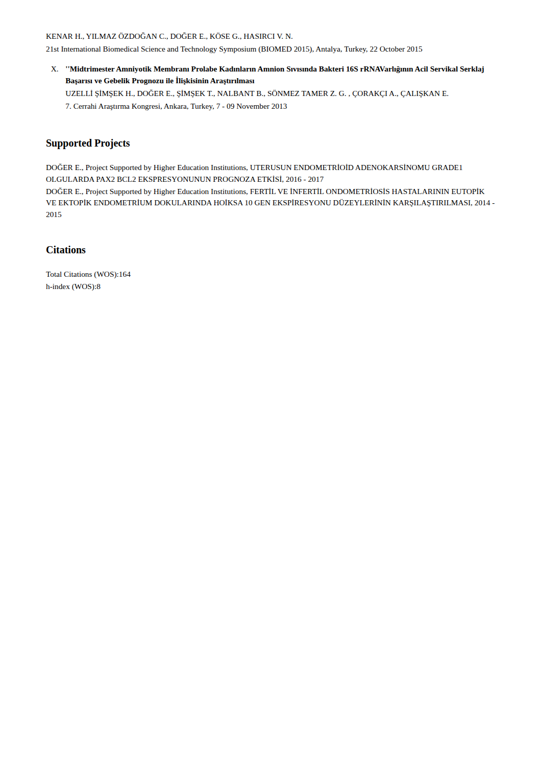KENAR H., YILMAZ ÖZDOĞAN C., DOĞER E., KÖSE G., HASIRCI V. N.
21st International Biomedical Science and Technology Symposium (BIOMED 2015), Antalya, Turkey, 22 October 2015
X.
''Midtrimester Amniyotik Membranı Prolabe Kadınların Amnion Sıvısında Bakteri 16S rRNAVarlığının Acil Servikal Serklaj Başarısı ve Gebelik Prognozu ile İlişkisinin Araştırılması
UZELLİ ŞİMŞEK H., DOĞER E., ŞİMŞEK T., NALBANT B., SÖNMEZ TAMER Z. G. , ÇORAKÇI A., ÇALIŞKAN E.
7. Cerrahi Araştırma Kongresi, Ankara, Turkey, 7 - 09 November 2013
Supported Projects
DOĞER E., Project Supported by Higher Education Institutions, UTERUSUN ENDOMETRİOİD ADENOKARSİNOMU GRADE1 OLGULARDA PAX2 BCL2 EKSPRESYONUNUN PROGNOZA ETKİSİ, 2016 - 2017
DOĞER E., Project Supported by Higher Education Institutions, FERTİL VE İNFERTİL ONDOMETRİOSİS HASTALARININ EUTOPİK VE EKTOPİK ENDOMETRİUM DOKULARINDA HOİKSA 10 GEN EKSPİRESYONU DÜZEYLERİNİN KARŞILAŞTIRILMASI, 2014 - 2015
Citations
Total Citations (WOS):164
h-index (WOS):8